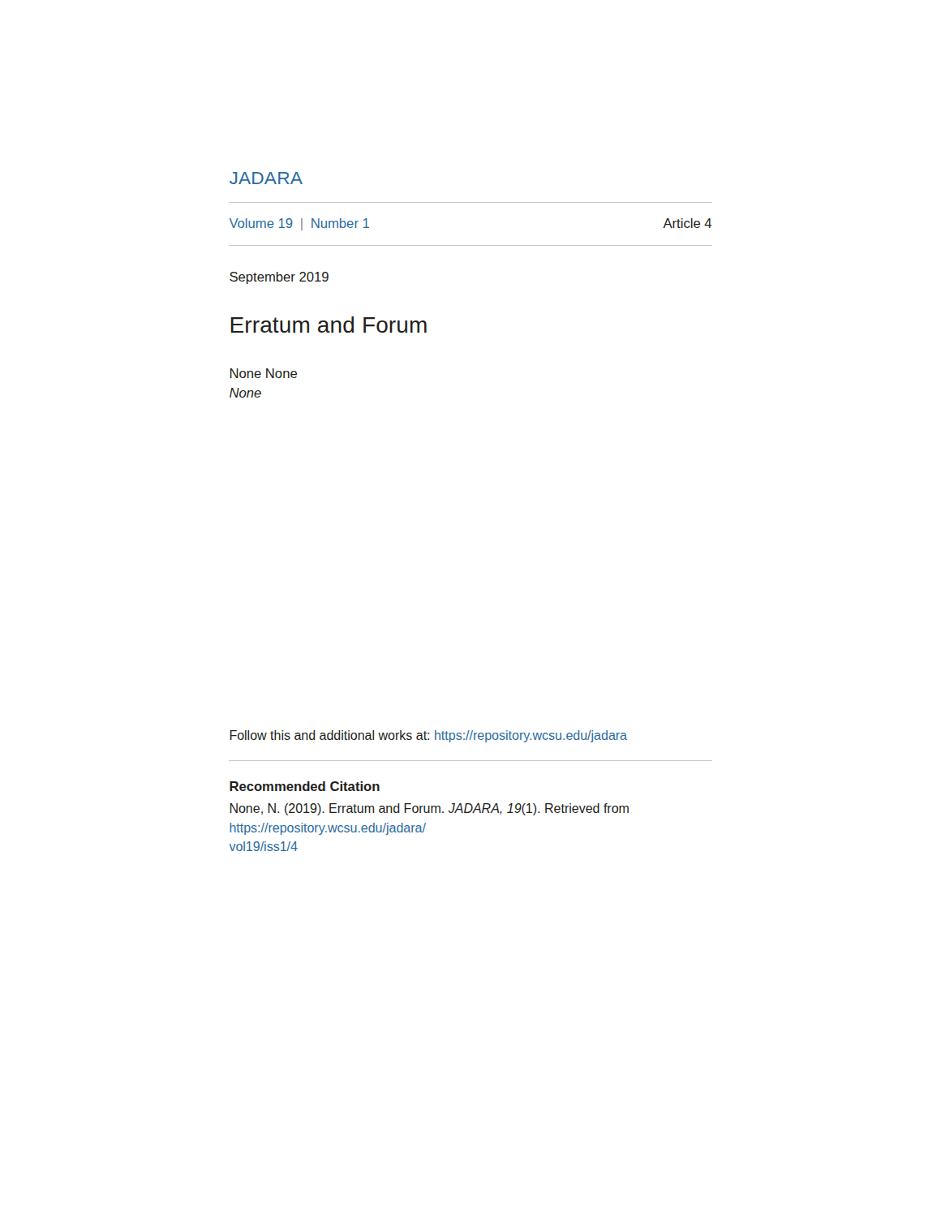JADARA
Volume 19|Number 1
Article 4
September 2019
Erratum and Forum
None None
None
Follow this and additional works at: https://repository.wcsu.edu/jadara
Recommended Citation
None, N. (2019). Erratum and Forum. JADARA, 19(1). Retrieved from https://repository.wcsu.edu/jadara/
vol19/iss1/4